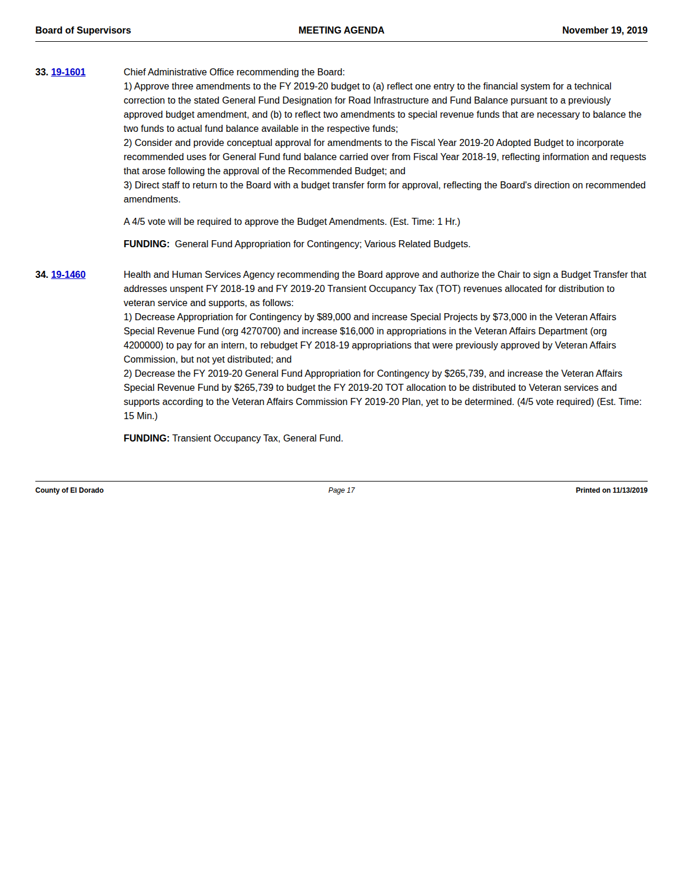Board of Supervisors
MEETING AGENDA
November 19, 2019
33. 19-1601
Chief Administrative Office recommending the Board:
1) Approve three amendments to the FY 2019-20 budget to (a) reflect one entry to the financial system for a technical correction to the stated General Fund Designation for Road Infrastructure and Fund Balance pursuant to a previously approved budget amendment, and (b) to reflect two amendments to special revenue funds that are necessary to balance the two funds to actual fund balance available in the respective funds;
2) Consider and provide conceptual approval for amendments to the Fiscal Year 2019-20 Adopted Budget to incorporate recommended uses for General Fund fund balance carried over from Fiscal Year 2018-19, reflecting information and requests that arose following the approval of the Recommended Budget; and
3) Direct staff to return to the Board with a budget transfer form for approval, reflecting the Board's direction on recommended amendments.
A 4/5 vote will be required to approve the Budget Amendments. (Est. Time: 1 Hr.)
FUNDING: General Fund Appropriation for Contingency; Various Related Budgets.
34. 19-1460
Health and Human Services Agency recommending the Board approve and authorize the Chair to sign a Budget Transfer that addresses unspent FY 2018-19 and FY 2019-20 Transient Occupancy Tax (TOT) revenues allocated for distribution to veteran service and supports, as follows:
1) Decrease Appropriation for Contingency by $89,000 and increase Special Projects by $73,000 in the Veteran Affairs Special Revenue Fund (org 4270700) and increase $16,000 in appropriations in the Veteran Affairs Department (org 4200000) to pay for an intern, to rebudget FY 2018-19 appropriations that were previously approved by Veteran Affairs Commission, but not yet distributed; and
2) Decrease the FY 2019-20 General Fund Appropriation for Contingency by $265,739, and increase the Veteran Affairs Special Revenue Fund by $265,739 to budget the FY 2019-20 TOT allocation to be distributed to Veteran services and supports according to the Veteran Affairs Commission FY 2019-20 Plan, yet to be determined. (4/5 vote required) (Est. Time: 15 Min.)
FUNDING: Transient Occupancy Tax, General Fund.
County of El Dorado
Page 17
Printed on 11/13/2019